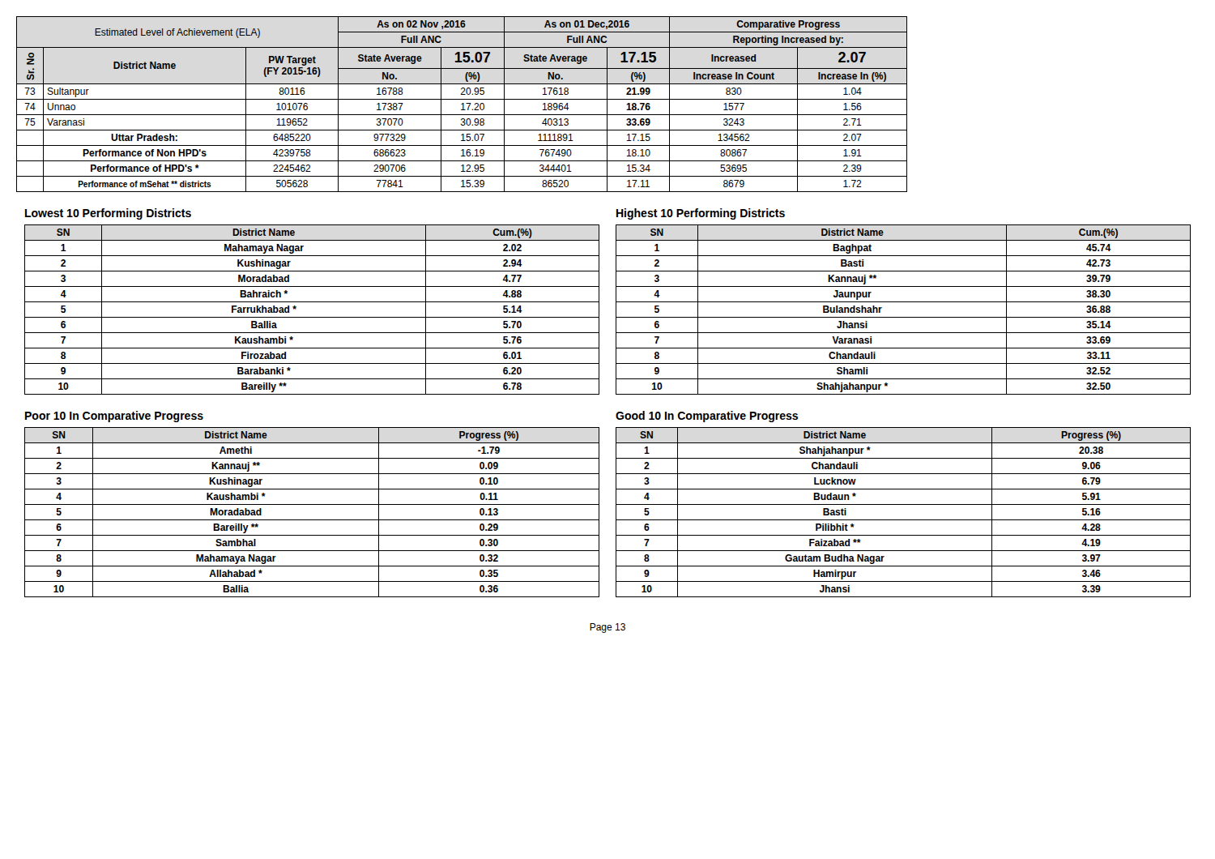| Estimated Level of Achievement (ELA) | As on 02 Nov ,2016 | As on 01 Dec,2016 | Comparative Progress |
| --- | --- | --- | --- |
| Full ANC | Full ANC | Reporting Increased by: |
| Sr. No | District Name | PW Target (FY 2015-16) | State Average | 15.07 | State Average | 17.15 | Increased | 2.07 |
| No. | (%) | No. | (%) | Increase In Count | Increase In (%) |
| 73 | Sultanpur | 80116 | 16788 | 20.95 | 17618 | 21.99 | 830 | 1.04 |
| 74 | Unnao | 101076 | 17387 | 17.20 | 18964 | 18.76 | 1577 | 1.56 |
| 75 | Varanasi | 119652 | 37070 | 30.98 | 40313 | 33.69 | 3243 | 2.71 |
| | Uttar Pradesh: | 6485220 | 977329 | 15.07 | 1111891 | 17.15 | 134562 | 2.07 |
| | Performance of Non HPD's | 4239758 | 686623 | 16.19 | 767490 | 18.10 | 80867 | 1.91 |
| | Performance of HPD's * | 2245462 | 290706 | 12.95 | 344401 | 15.34 | 53695 | 2.39 |
| | Performance of mSehat ** districts | 505628 | 77841 | 15.39 | 86520 | 17.11 | 8679 | 1.72 |
| Lowest 10 Performing Districts / SN / District Name / Cum.(%) / / --- / --- / --- / / 1 / Mahamaya Nagar / 2.02 / / 2 / Kushinagar / 2.94 / / 3 / Moradabad / 4.77 / / 4 / Bahraich * / 4.88 / / 5 / Farrukhabad * / 5.14 / / 6 / Ballia / 5.70 / / 7 / Kaushambi * / 5.76 / / 8 / Firozabad / 6.01 / / 9 / Barabanki * / 6.20 / / 10 / Bareilly ** / 6.78 / Poor 10 In Comparative Progress / SN / District Name / Progress (%) / / --- / --- / --- / / 1 / Amethi / -1.79 / / 2 / Kannauj ** / 0.09 / / 3 / Kushinagar / 0.10 / / 4 / Kaushambi * / 0.11 / / 5 / Moradabad / 0.13 / / 6 / Bareilly ** / 0.29 / / 7 / Sambhal / 0.30 / / 8 / Mahamaya Nagar / 0.32 / / 9 / Allahabad * / 0.35 / / 10 / Ballia / 0.36 / | Highest 10 Performing Districts / SN / District Name / Cum.(%) / / --- / --- / --- / / 1 / Baghpat / 45.74 / / 2 / Basti / 42.73 / / 3 / Kannauj ** / 39.79 / / 4 / Jaunpur / 38.30 / / 5 / Bulandshahr / 36.88 / / 6 / Jhansi / 35.14 / / 7 / Varanasi / 33.69 / / 8 / Chandauli / 33.11 / / 9 / Shamli / 32.52 / / 10 / Shahjahanpur * / 32.50 / Good 10 In Comparative Progress / SN / District Name / Progress (%) / / --- / --- / --- / / 1 / Shahjahanpur * / 20.38 / / 2 / Chandauli / 9.06 / / 3 / Lucknow / 6.79 / / 4 / Budaun * / 5.91 / / 5 / Basti / 5.16 / / 6 / Pilibhit * / 4.28 / / 7 / Faizabad ** / 4.19 / / 8 / Gautam Budha Nagar / 3.97 / / 9 / Hamirpur / 3.46 / / 10 / Jhansi / 3.39 / |
Page 13